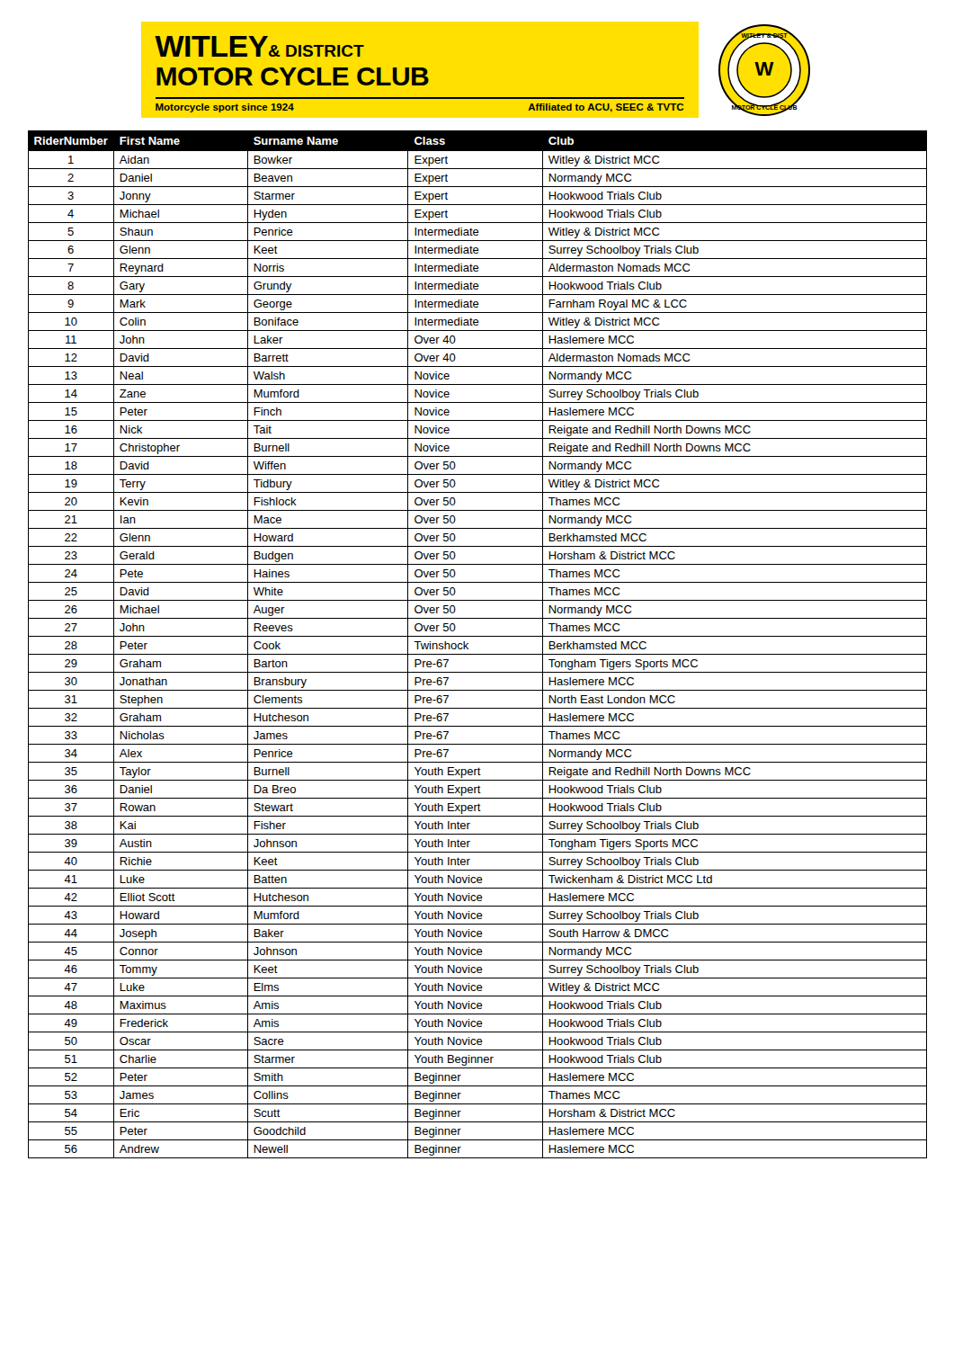WITLEY& DISTRICT
MOTOR CYCLE CLUB
Motorcycle sport since 1924 Affiliated to ACU, SEEC & TVTC
W WITLEY & DIST MOTOR CYCLE CLUB
| RiderNumber | First Name | Surname Name | Class | Club |
| --- | --- | --- | --- | --- |
| 1 | Aidan | Bowker | Expert | Witley & District MCC |
| 2 | Daniel | Beaven | Expert | Normandy MCC |
| 3 | Jonny | Starmer | Expert | Hookwood Trials Club |
| 4 | Michael | Hyden | Expert | Hookwood Trials Club |
| 5 | Shaun | Penrice | Intermediate | Witley & District MCC |
| 6 | Glenn | Keet | Intermediate | Surrey Schoolboy Trials Club |
| 7 | Reynard | Norris | Intermediate | Aldermaston Nomads MCC |
| 8 | Gary | Grundy | Intermediate | Hookwood Trials Club |
| 9 | Mark | George | Intermediate | Farnham Royal MC & LCC |
| 10 | Colin | Boniface | Intermediate | Witley & District MCC |
| 11 | John | Laker | Over 40 | Haslemere MCC |
| 12 | David | Barrett | Over 40 | Aldermaston Nomads MCC |
| 13 | Neal | Walsh | Novice | Normandy MCC |
| 14 | Zane | Mumford | Novice | Surrey Schoolboy Trials Club |
| 15 | Peter | Finch | Novice | Haslemere MCC |
| 16 | Nick | Tait | Novice | Reigate and Redhill North Downs MCC |
| 17 | Christopher | Burnell | Novice | Reigate and Redhill North Downs MCC |
| 18 | David | Wiffen | Over 50 | Normandy MCC |
| 19 | Terry | Tidbury | Over 50 | Witley & District MCC |
| 20 | Kevin | Fishlock | Over 50 | Thames MCC |
| 21 | Ian | Mace | Over 50 | Normandy MCC |
| 22 | Glenn | Howard | Over 50 | Berkhamsted MCC |
| 23 | Gerald | Budgen | Over 50 | Horsham & District MCC |
| 24 | Pete | Haines | Over 50 | Thames MCC |
| 25 | David | White | Over 50 | Thames MCC |
| 26 | Michael | Auger | Over 50 | Normandy MCC |
| 27 | John | Reeves | Over 50 | Thames MCC |
| 28 | Peter | Cook | Twinshock | Berkhamsted MCC |
| 29 | Graham | Barton | Pre-67 | Tongham Tigers Sports MCC |
| 30 | Jonathan | Bransbury | Pre-67 | Haslemere MCC |
| 31 | Stephen | Clements | Pre-67 | North East London MCC |
| 32 | Graham | Hutcheson | Pre-67 | Haslemere MCC |
| 33 | Nicholas | James | Pre-67 | Thames MCC |
| 34 | Alex | Penrice | Pre-67 | Normandy MCC |
| 35 | Taylor | Burnell | Youth Expert | Reigate and Redhill North Downs MCC |
| 36 | Daniel | Da Breo | Youth Expert | Hookwood Trials Club |
| 37 | Rowan | Stewart | Youth Expert | Hookwood Trials Club |
| 38 | Kai | Fisher | Youth Inter | Surrey Schoolboy Trials Club |
| 39 | Austin | Johnson | Youth Inter | Tongham Tigers Sports MCC |
| 40 | Richie | Keet | Youth Inter | Surrey Schoolboy Trials Club |
| 41 | Luke | Batten | Youth Novice | Twickenham & District MCC Ltd |
| 42 | Elliot Scott | Hutcheson | Youth Novice | Haslemere MCC |
| 43 | Howard | Mumford | Youth Novice | Surrey Schoolboy Trials Club |
| 44 | Joseph | Baker | Youth Novice | South Harrow & DMCC |
| 45 | Connor | Johnson | Youth Novice | Normandy MCC |
| 46 | Tommy | Keet | Youth Novice | Surrey Schoolboy Trials Club |
| 47 | Luke | Elms | Youth Novice | Witley & District MCC |
| 48 | Maximus | Amis | Youth Novice | Hookwood Trials Club |
| 49 | Frederick | Amis | Youth Novice | Hookwood Trials Club |
| 50 | Oscar | Sacre | Youth Novice | Hookwood Trials Club |
| 51 | Charlie | Starmer | Youth Beginner | Hookwood Trials Club |
| 52 | Peter | Smith | Beginner | Haslemere MCC |
| 53 | James | Collins | Beginner | Thames MCC |
| 54 | Eric | Scutt | Beginner | Horsham & District MCC |
| 55 | Peter | Goodchild | Beginner | Haslemere MCC |
| 56 | Andrew | Newell | Beginner | Haslemere MCC |